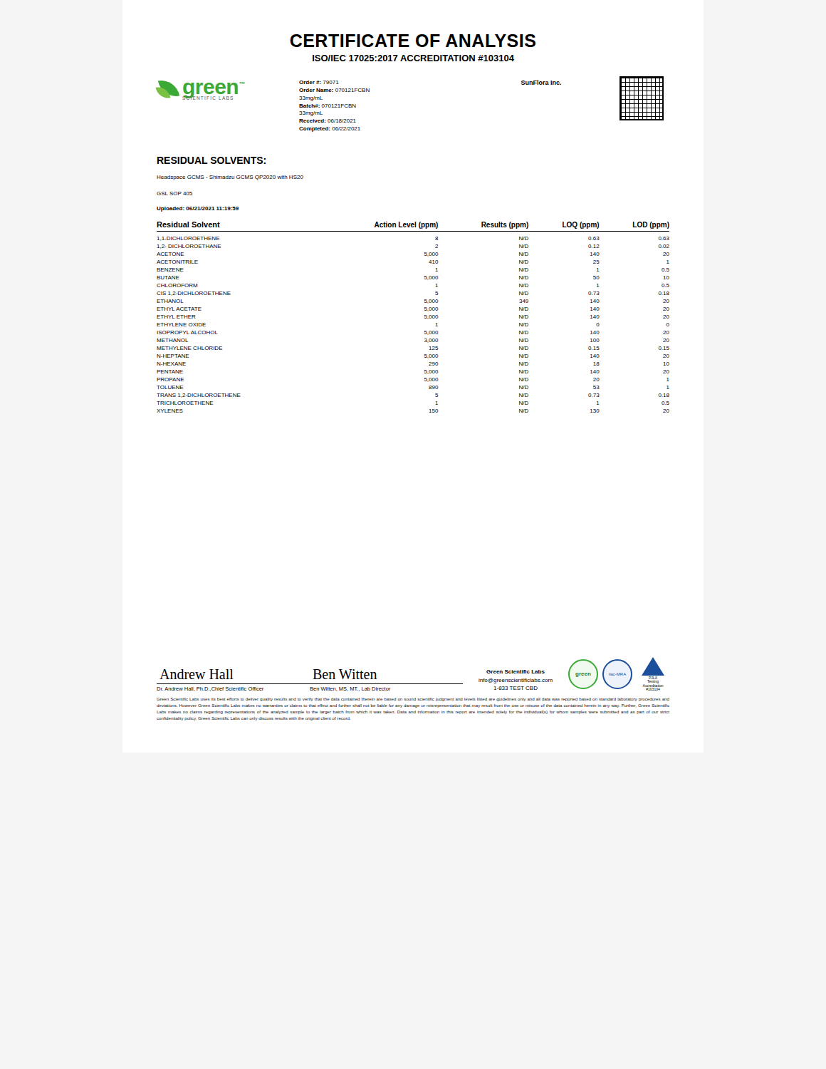CERTIFICATE OF ANALYSIS
ISO/IEC 17025:2017 ACCREDITATION #103104
green™
SCIENTIFIC LABS
Order #: 79071
Order Name: 070121FCBN
33mg/mL
Batch#: 070121FCBN
33mg/mL
Received: 06/18/2021
Completed: 06/22/2021
SunFlora Inc.
RESIDUAL SOLVENTS:
Headspace GCMS - Shimadzu GCMS QP2020 with HS20
GSL SOP 405
Uploaded: 06/21/2021 11:19:59
| Residual Solvent | Action Level (ppm) | Results (ppm) | LOQ (ppm) | LOD (ppm) |
| --- | --- | --- | --- | --- |
| 1,1-DICHLOROETHENE | 8 | N/D | 0.63 | 0.63 |
| 1,2- DICHLOROETHANE | 2 | N/D | 0.12 | 0.02 |
| ACETONE | 5,000 | N/D | 140 | 20 |
| ACETONITRILE | 410 | N/D | 25 | 1 |
| BENZENE | 1 | N/D | 1 | 0.5 |
| BUTANE | 5,000 | N/D | 50 | 10 |
| CHLOROFORM | 1 | N/D | 1 | 0.5 |
| CIS 1,2-DICHLOROETHENE | 5 | N/D | 0.73 | 0.18 |
| ETHANOL | 5,000 | 349 | 140 | 20 |
| ETHYL ACETATE | 5,000 | N/D | 140 | 20 |
| ETHYL ETHER | 5,000 | N/D | 140 | 20 |
| ETHYLENE OXIDE | 1 | N/D | 0 | 0 |
| ISOPROPYL ALCOHOL | 5,000 | N/D | 140 | 20 |
| METHANOL | 3,000 | N/D | 100 | 20 |
| METHYLENE CHLORIDE | 125 | N/D | 0.15 | 0.15 |
| N-HEPTANE | 5,000 | N/D | 140 | 20 |
| N-HEXANE | 290 | N/D | 18 | 10 |
| PENTANE | 5,000 | N/D | 140 | 20 |
| PROPANE | 5,000 | N/D | 20 | 1 |
| TOLUENE | 890 | N/D | 53 | 1 |
| TRANS 1,2-DICHLOROETHENE | 5 | N/D | 0.73 | 0.18 |
| TRICHLOROETHENE | 1 | N/D | 1 | 0.5 |
| XYLENES | 150 | N/D | 130 | 20 |
Andrew Hall
Dr. Andrew Hall, Ph.D.,Chief Scientific Officer
Ben Witten
Ben Witten, MS, MT., Lab Director
Green Scientific Labs
info@greenscientificlabs.com
1-833 TEST CBD
green
ilac-MRA
PJLA
Testing
Accreditation #103104
Green Scientific Labs uses its best efforts to deliver quality results and to verify that the data contained therein are based on sound scientific judgment and levels listed are guidelines only and all data was reported based on standard laboratory procedures and deviations. However Green Scientific Labs makes no warranties or claims to that effect and further shall not be liable for any damage or misrepresentation that may result from the use or misuse of the data contained herein in any way. Further, Green Scientific Labs makes no claims regarding representations of the analyzed sample to the larger batch from which it was taken. Data and information in this report are intended solely for the individual(s) for whom samples were submitted and as part of our strict confidentiality policy, Green Scientific Labs can only discuss results with the original client of record.